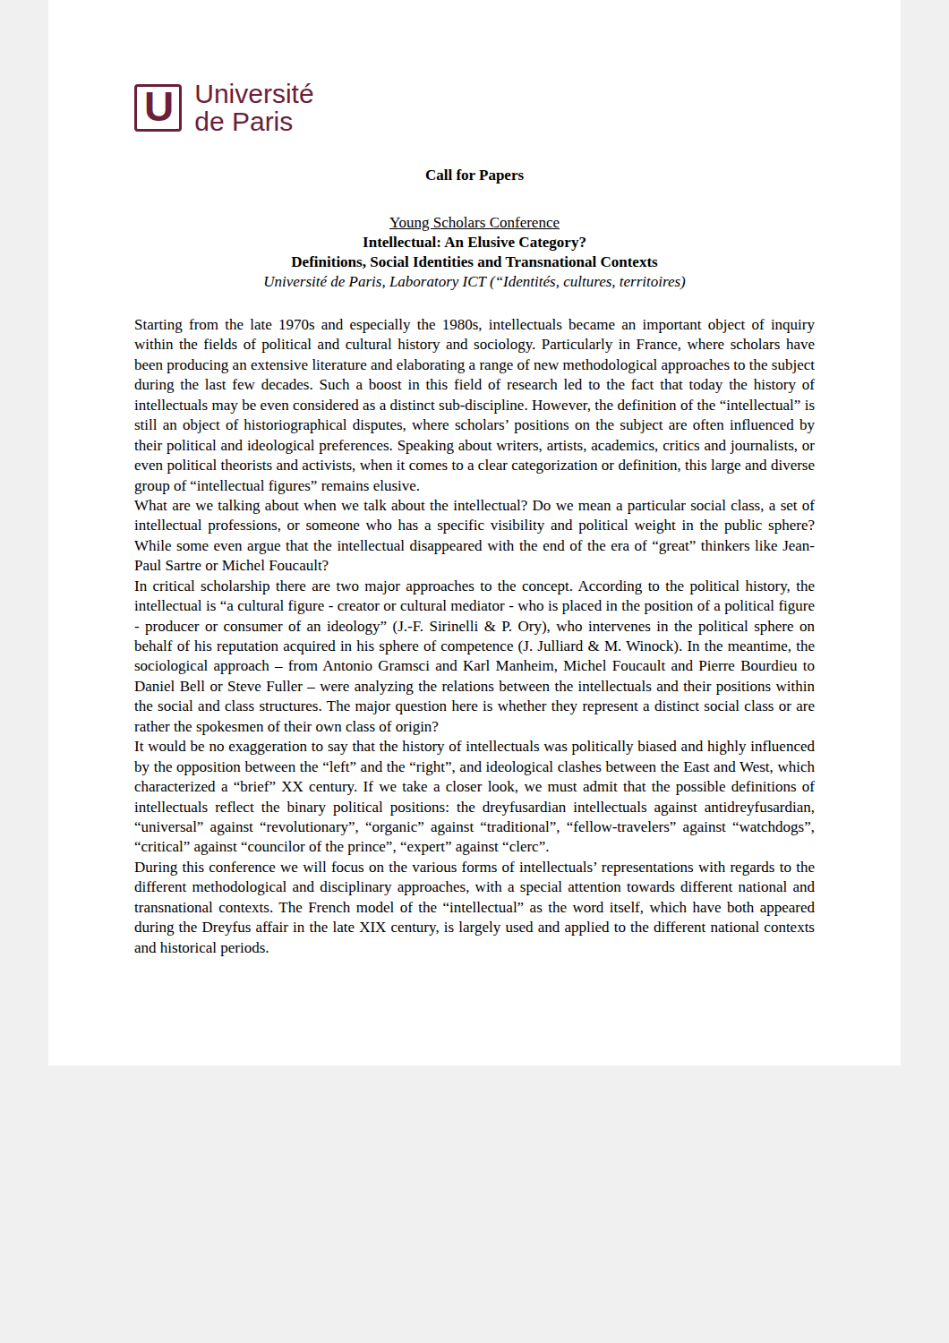U
Université
de Paris
Call for Papers
Young Scholars Conference
Intellectual: An Elusive Category?
Definitions, Social Identities and Transnational Contexts
Université de Paris, Laboratory ICT (“Identités, cultures, territoires)
Starting from the late 1970s and especially the 1980s, intellectuals became an important object of inquiry within the fields of political and cultural history and sociology. Particularly in France, where scholars have been producing an extensive literature and elaborating a range of new methodological approaches to the subject during the last few decades. Such a boost in this field of research led to the fact that today the history of intellectuals may be even considered as a distinct sub-discipline. However, the definition of the “intellectual” is still an object of historiographical disputes, where scholars’ positions on the subject are often influenced by their political and ideological preferences. Speaking about writers, artists, academics, critics and journalists, or even political theorists and activists, when it comes to a clear categorization or definition, this large and diverse group of “intellectual figures” remains elusive.
What are we talking about when we talk about the intellectual? Do we mean a particular social class, a set of intellectual professions, or someone who has a specific visibility and political weight in the public sphere? While some even argue that the intellectual disappeared with the end of the era of “great” thinkers like Jean-Paul Sartre or Michel Foucault?
In critical scholarship there are two major approaches to the concept. According to the political history, the intellectual is “a cultural figure - creator or cultural mediator - who is placed in the position of a political figure - producer or consumer of an ideology” (J.-F. Sirinelli & P. Ory), who intervenes in the political sphere on behalf of his reputation acquired in his sphere of competence (J. Julliard & M. Winock). In the meantime, the sociological approach – from Antonio Gramsci and Karl Manheim, Michel Foucault and Pierre Bourdieu to Daniel Bell or Steve Fuller – were analyzing the relations between the intellectuals and their positions within the social and class structures. The major question here is whether they represent a distinct social class or are rather the spokesmen of their own class of origin?
It would be no exaggeration to say that the history of intellectuals was politically biased and highly influenced by the opposition between the “left” and the “right”, and ideological clashes between the East and West, which characterized a “brief” XX century. If we take a closer look, we must admit that the possible definitions of intellectuals reflect the binary political positions: the dreyfusardian intellectuals against antidreyfusardian, “universal” against “revolutionary”, “organic” against “traditional”, “fellow-travelers” against “watchdogs”, “critical” against “councilor of the prince”, “expert” against “clerc”.
During this conference we will focus on the various forms of intellectuals’ representations with regards to the different methodological and disciplinary approaches, with a special attention towards different national and transnational contexts. The French model of the “intellectual” as the word itself, which have both appeared during the Dreyfus affair in the late XIX century, is largely used and applied to the different national contexts and historical periods.